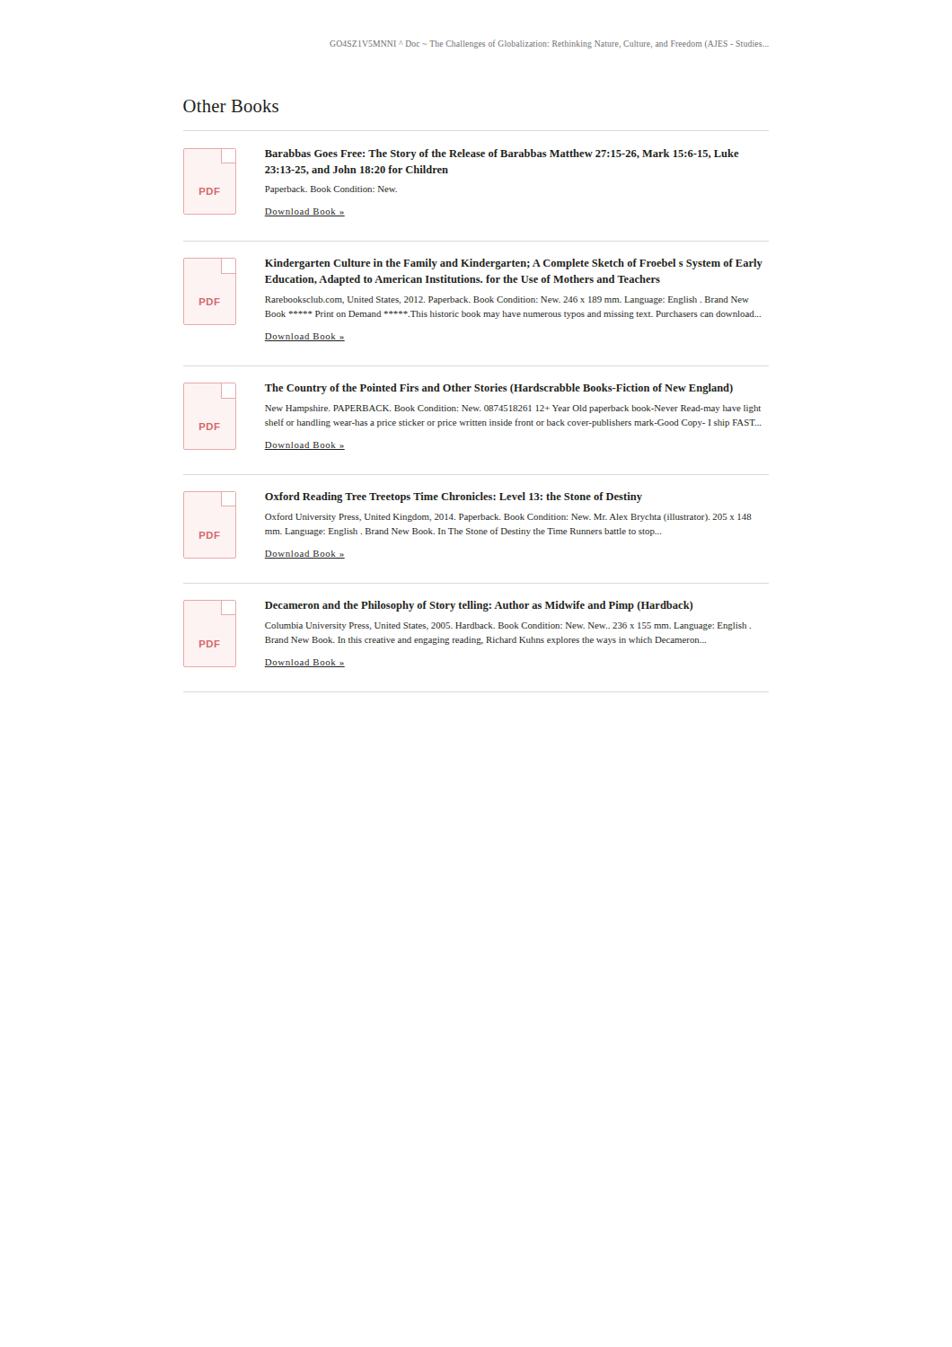GO4SZ1V5MNNI ^ Doc ~ The Challenges of Globalization: Rethinking Nature, Culture, and Freedom (AJES - Studies...
Other Books
PDF
Barabbas Goes Free: The Story of the Release of Barabbas Matthew 27:15-26, Mark 15:6-15, Luke 23:13-25, and John 18:20 for Children
Paperback. Book Condition: New.
Download Book »
PDF
Kindergarten Culture in the Family and Kindergarten; A Complete Sketch of Froebel s System of Early Education, Adapted to American Institutions. for the Use of Mothers and Teachers
Rarebooksclub.com, United States, 2012. Paperback. Book Condition: New. 246 x 189 mm. Language: English . Brand New Book ***** Print on Demand *****.This historic book may have numerous typos and missing text. Purchasers can download...
Download Book »
PDF
The Country of the Pointed Firs and Other Stories (Hardscrabble Books-Fiction of New England)
New Hampshire. PAPERBACK. Book Condition: New. 0874518261 12+ Year Old paperback book-Never Read-may have light shelf or handling wear-has a price sticker or price written inside front or back cover-publishers mark-Good Copy- I ship FAST...
Download Book »
PDF
Oxford Reading Tree Treetops Time Chronicles: Level 13: the Stone of Destiny
Oxford University Press, United Kingdom, 2014. Paperback. Book Condition: New. Mr. Alex Brychta (illustrator). 205 x 148 mm. Language: English . Brand New Book. In The Stone of Destiny the Time Runners battle to stop...
Download Book »
PDF
Decameron and the Philosophy of Story telling: Author as Midwife and Pimp (Hardback)
Columbia University Press, United States, 2005. Hardback. Book Condition: New. New.. 236 x 155 mm. Language: English . Brand New Book. In this creative and engaging reading, Richard Kuhns explores the ways in which Decameron...
Download Book »